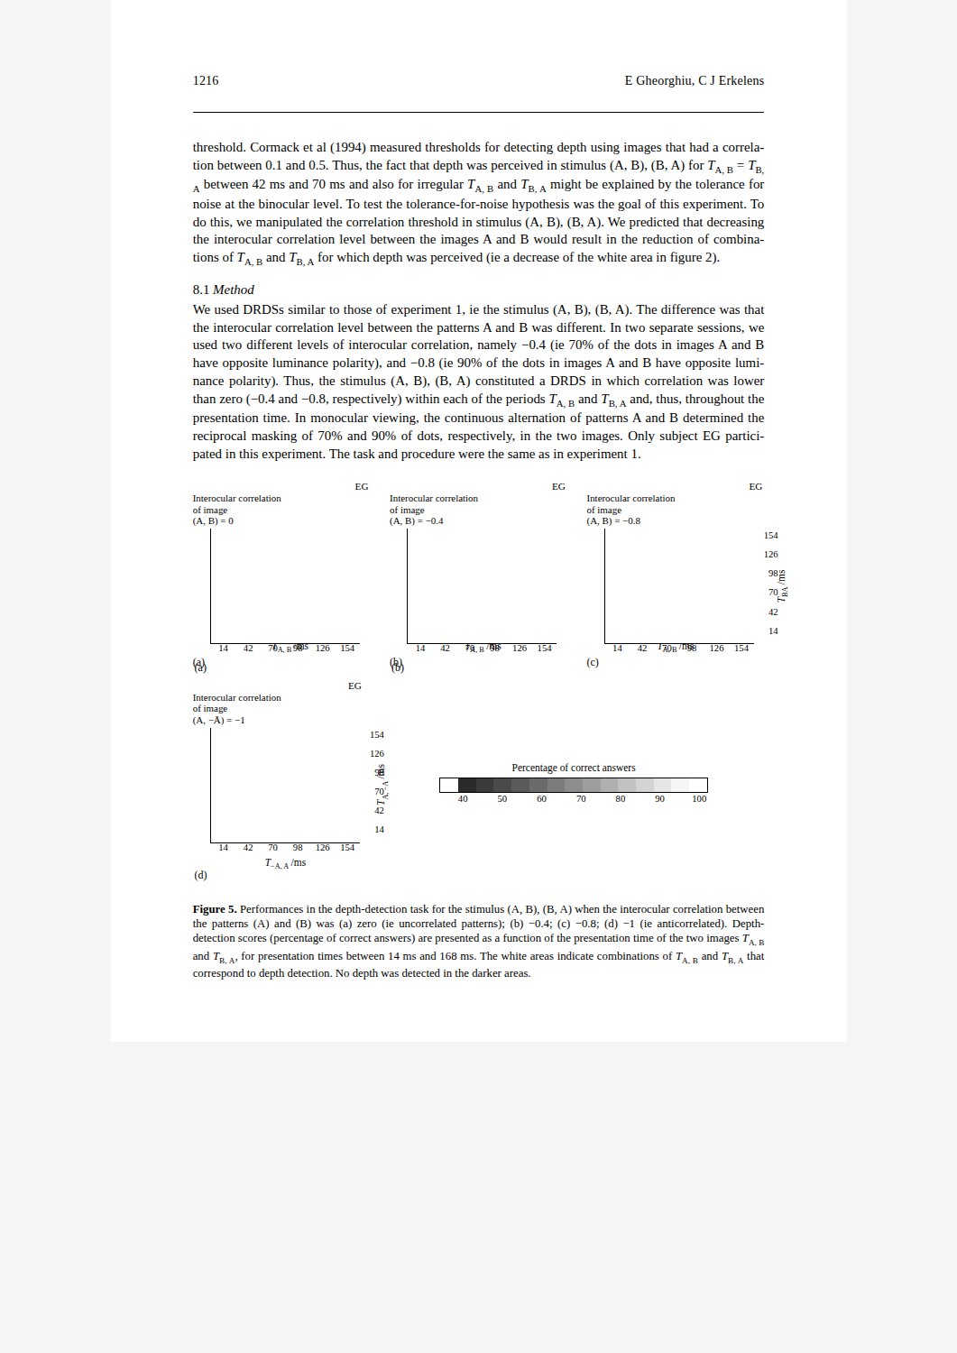1216
E Gheorghiu, C J Erkelens
threshold. Cormack et al (1994) measured thresholds for detecting depth using images that had a correlation between 0.1 and 0.5. Thus, the fact that depth was perceived in stimulus (A, B), (B, A) for TA, B = TB, A between 42 ms and 70 ms and also for irregular TA, B and TB, A might be explained by the tolerance for noise at the binocular level. To test the tolerance-for-noise hypothesis was the goal of this experiment. To do this, we manipulated the correlation threshold in stimulus (A, B), (B, A). We predicted that decreasing the interocular correlation level between the images A and B would result in the reduction of combinations of TA, B and TB, A for which depth was perceived (ie a decrease of the white area in figure 2).
8.1 Method
We used DRDSs similar to those of experiment 1, ie the stimulus (A, B), (B, A). The difference was that the interocular correlation level between the patterns A and B was different. In two separate sessions, we used two different levels of interocular correlation, namely −0.4 (ie 70% of the dots in images A and B have opposite luminance polarity), and −0.8 (ie 90% of the dots in images A and B have opposite luminance polarity). Thus, the stimulus (A, B), (B, A) constituted a DRDS in which correlation was lower than zero (−0.4 and −0.8, respectively) within each of the periods TA, B and TB, A and, thus, throughout the presentation time. In monocular viewing, the continuous alternation of patterns A and B determined the reciprocal masking of 70% and 90% of dots, respectively, in the two images. Only subject EG participated in this experiment. The task and procedure were the same as in experiment 1.
EG
Interocular correlation
of image
(A, B) = 0
14
42
70
98
126
154
(a)
EG
Interocular correlation
of image
(A, B) = −0.4
14
42
70
98
126
154
(b)
EG
Interocular correlation
of image
(A, B) = −0.8
14
42
70
98
126
154
154
126
98
70
42
14
TBA /ms
(c)
TA, B /ms
TA, B /ms
TA, B /ms
(a)
(b)
(c)
EG
Interocular correlation
of image
(A, −Ā) = −1
14
42
70
98
126
154
154
126
98
70
42
14
TA, −A /ms
T−A, A /ms
(d)
Percentage of correct answers
40 50 60 70 80 90 100
Figure 5. Performances in the depth-detection task for the stimulus (A, B), (B, A) when the interocular correlation between the patterns (A) and (B) was (a) zero (ie uncorrelated patterns); (b) −0.4; (c) −0.8; (d) −1 (ie anticorrelated). Depth-detection scores (percentage of correct answers) are presented as a function of the presentation time of the two images TA, B and TB, A, for presentation times between 14 ms and 168 ms. The white areas indicate combinations of TA, B and TB, A that correspond to depth detection. No depth was detected in the darker areas.